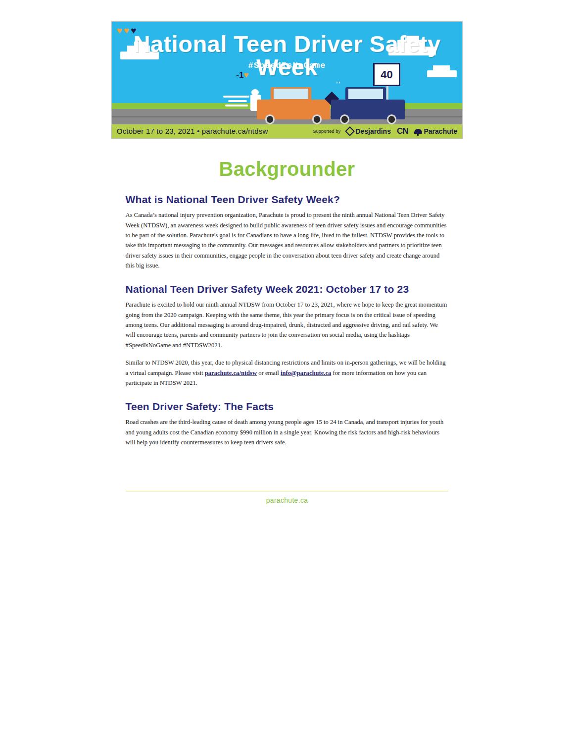♥♥♥
National Teen Driver Safety Week
#SpeedIsNoGame
-1♥
40
’’
October 17 to 23, 2021 • parachute.ca/ntdsw
Supported by Desjardins CN Parachute
Backgrounder
What is National Teen Driver Safety Week?
As Canada’s national injury prevention organization, Parachute is proud to present the ninth annual National Teen Driver Safety Week (NTDSW), an awareness week designed to build public awareness of teen driver safety issues and encourage communities to be part of the solution. Parachute's goal is for Canadians to have a long life, lived to the fullest. NTDSW provides the tools to take this important messaging to the community. Our messages and resources allow stakeholders and partners to prioritize teen driver safety issues in their communities, engage people in the conversation about teen driver safety and create change around this big issue.
National Teen Driver Safety Week 2021: October 17 to 23
Parachute is excited to hold our ninth annual NTDSW from October 17 to 23, 2021, where we hope to keep the great momentum going from the 2020 campaign. Keeping with the same theme, this year the primary focus is on the critical issue of speeding among teens. Our additional messaging is around drug-impaired, drunk, distracted and aggressive driving, and rail safety. We will encourage teens, parents and community partners to join the conversation on social media, using the hashtags #SpeedIsNoGame and #NTDSW2021.
Similar to NTDSW 2020, this year, due to physical distancing restrictions and limits on in-person gatherings, we will be holding a virtual campaign. Please visit parachute.ca/ntdsw or email info@parachute.ca for more information on how you can participate in NTDSW 2021.
Teen Driver Safety: The Facts
Road crashes are the third-leading cause of death among young people ages 15 to 24 in Canada, and transport injuries for youth and young adults cost the Canadian economy $990 million in a single year. Knowing the risk factors and high-risk behaviours will help you identify countermeasures to keep teen drivers safe.
parachute.ca